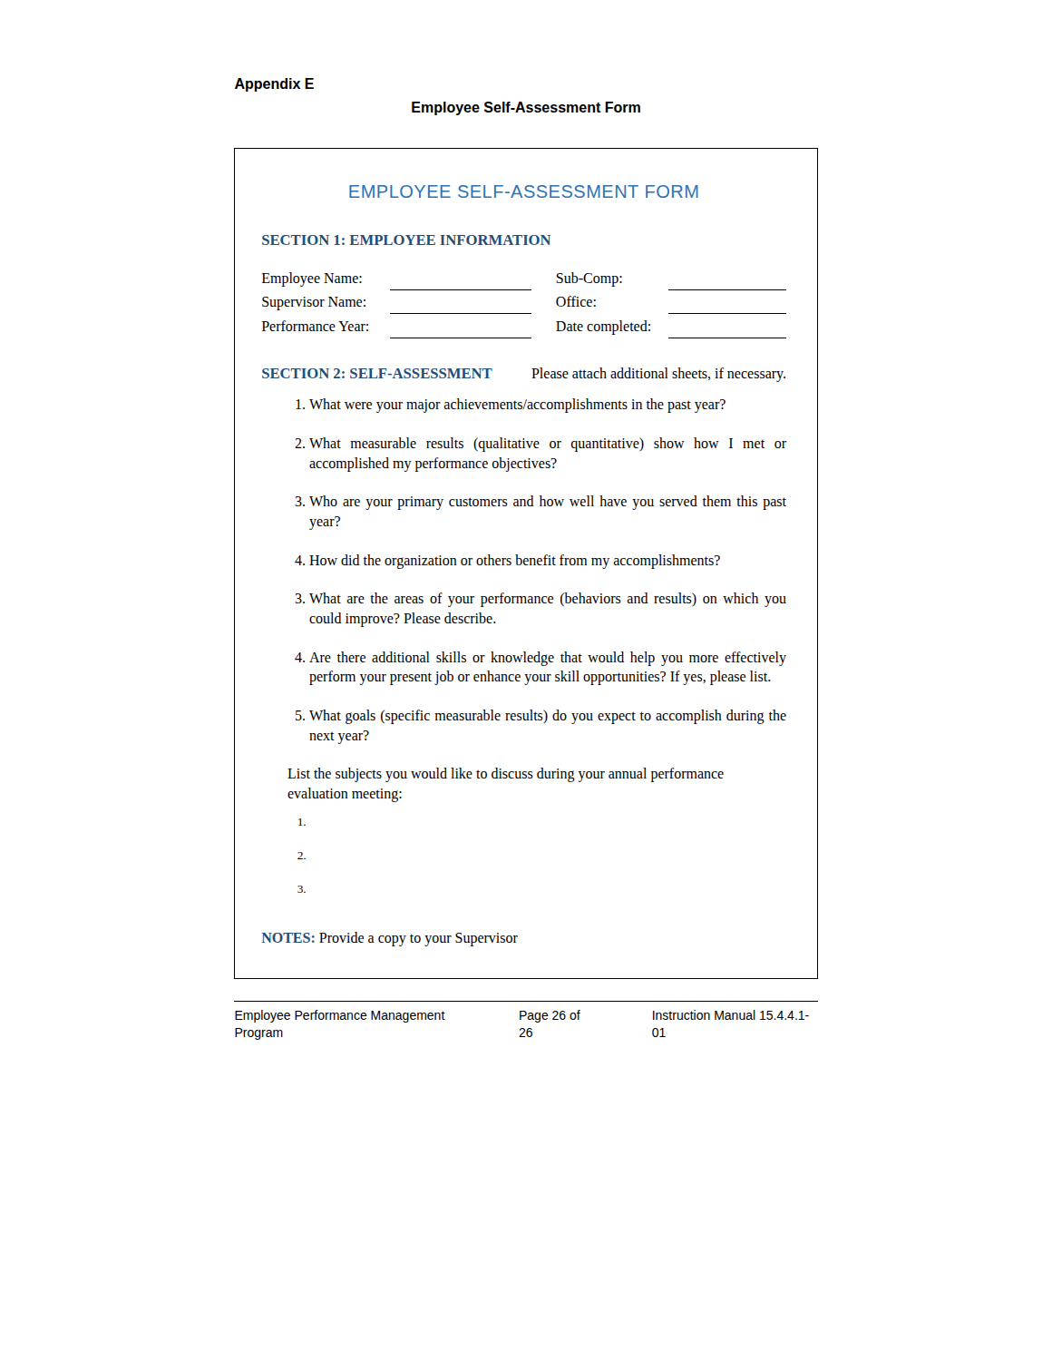Appendix E
Employee Self-Assessment Form
EMPLOYEE SELF-ASSESSMENT FORM
SECTION 1: EMPLOYEE INFORMATION
| Employee Name: | | | Sub-Comp: | |
| Supervisor Name: | | | Office: | |
| Performance Year: | | | Date completed: | |
SECTION 2: SELF-ASSESSMENT Please attach additional sheets, if necessary.
What were your major achievements/accomplishments in the past year?
What measurable results (qualitative or quantitative) show how I met or accomplished my performance objectives?
Who are your primary customers and how well have you served them this past year?
How did the organization or others benefit from my accomplishments?
What are the areas of your performance (behaviors and results) on which you could improve? Please describe.
Are there additional skills or knowledge that would help you more effectively perform your present job or enhance your skill opportunities? If yes, please list.
What goals (specific measurable results) do you expect to accomplish during the next year?
List the subjects you would like to discuss during your annual performance evaluation meeting:
NOTES: Provide a copy to your Supervisor
Employee Performance Management Program Page 26 of 26 Instruction Manual 15.4.4.1-01